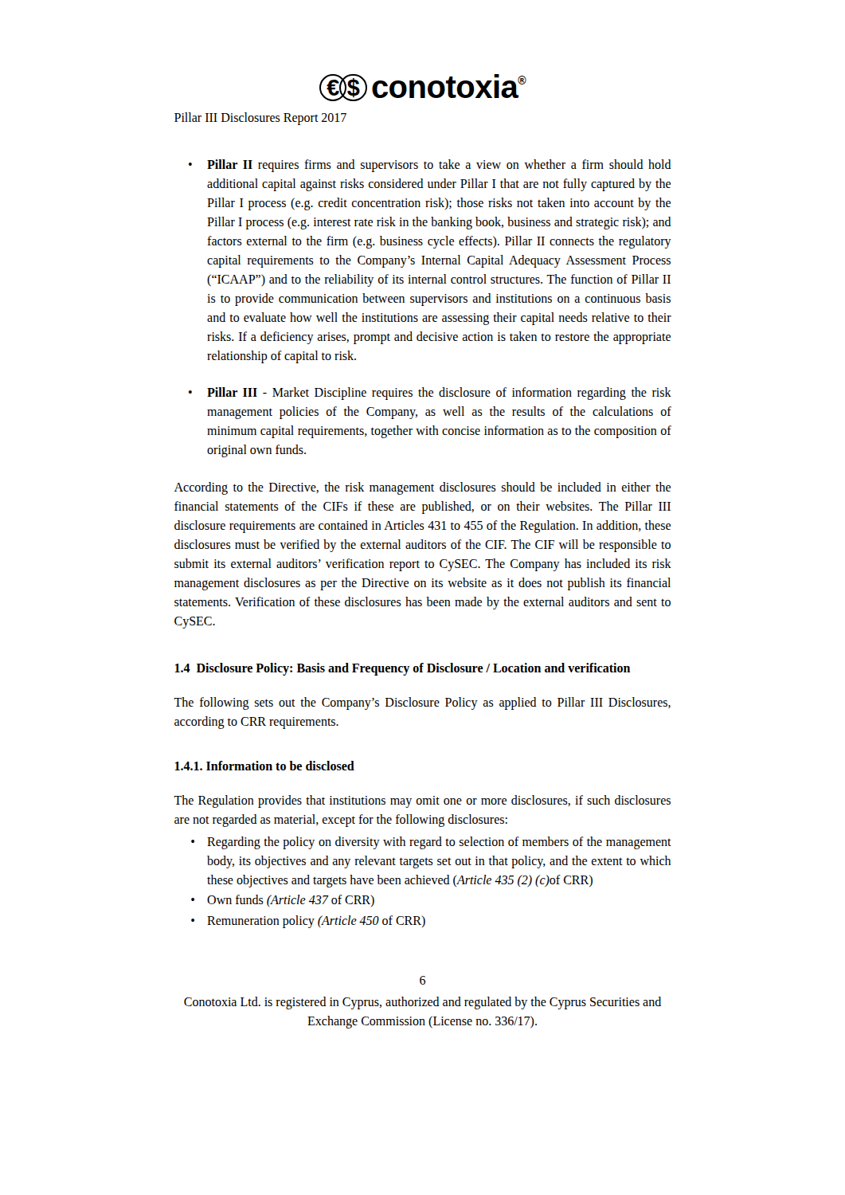€$conotoxia®
Pillar III Disclosures Report 2017
Pillar II requires firms and supervisors to take a view on whether a firm should hold additional capital against risks considered under Pillar I that are not fully captured by the Pillar I process (e.g. credit concentration risk); those risks not taken into account by the Pillar I process (e.g. interest rate risk in the banking book, business and strategic risk); and factors external to the firm (e.g. business cycle effects). Pillar II connects the regulatory capital requirements to the Company’s Internal Capital Adequacy Assessment Process (“ICAAP”) and to the reliability of its internal control structures. The function of Pillar II is to provide communication between supervisors and institutions on a continuous basis and to evaluate how well the institutions are assessing their capital needs relative to their risks. If a deficiency arises, prompt and decisive action is taken to restore the appropriate relationship of capital to risk.
Pillar III - Market Discipline requires the disclosure of information regarding the risk management policies of the Company, as well as the results of the calculations of minimum capital requirements, together with concise information as to the composition of original own funds.
According to the Directive, the risk management disclosures should be included in either the financial statements of the CIFs if these are published, or on their websites. The Pillar III disclosure requirements are contained in Articles 431 to 455 of the Regulation. In addition, these disclosures must be verified by the external auditors of the CIF. The CIF will be responsible to submit its external auditors’ verification report to CySEC. The Company has included its risk management disclosures as per the Directive on its website as it does not publish its financial statements. Verification of these disclosures has been made by the external auditors and sent to CySEC.
1.4 Disclosure Policy: Basis and Frequency of Disclosure / Location and verification
The following sets out the Company’s Disclosure Policy as applied to Pillar III Disclosures, according to CRR requirements.
1.4.1. Information to be disclosed
The Regulation provides that institutions may omit one or more disclosures, if such disclosures are not regarded as material, except for the following disclosures:
Regarding the policy on diversity with regard to selection of members of the management body, its objectives and any relevant targets set out in that policy, and the extent to which these objectives and targets have been achieved (Article 435 (2) (c) of CRR)
Own funds (Article 437 of CRR)
Remuneration policy (Article 450 of CRR)
6
Conotoxia Ltd. is registered in Cyprus, authorized and regulated by the Cyprus Securities and Exchange Commission (License no. 336/17).